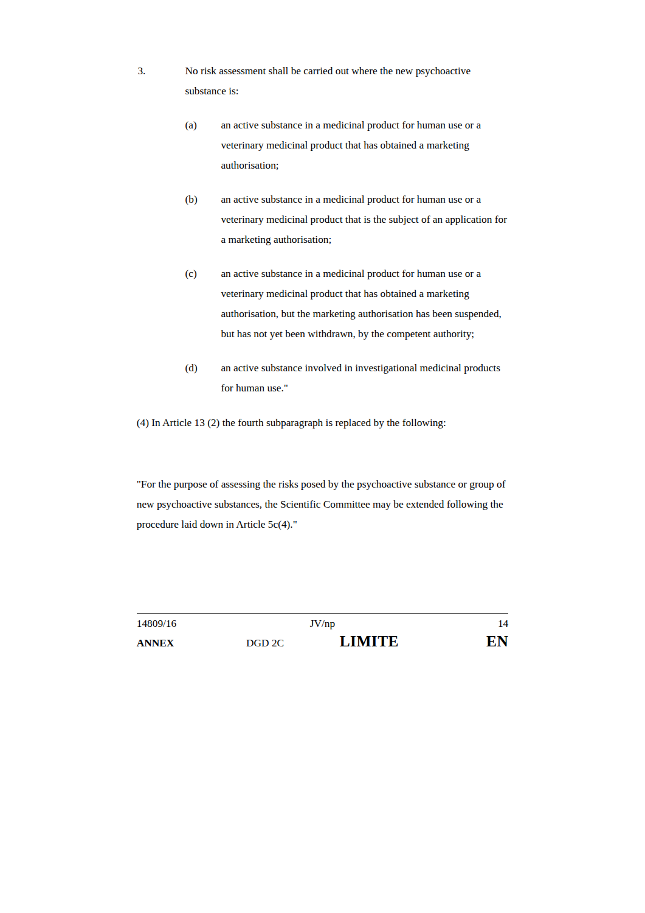3.
No risk assessment shall be carried out where the new psychoactive substance is:
(a)
an active substance in a medicinal product for human use or a veterinary medicinal product that has obtained a marketing authorisation;
(b)
an active substance in a medicinal product for human use or a veterinary medicinal product that is the subject of an application for a marketing authorisation;
(c)
an active substance in a medicinal product for human use or a veterinary medicinal product that has obtained a marketing authorisation, but the marketing authorisation has been suspended, but has not yet been withdrawn, by the competent authority;
(d)
an active substance involved in investigational medicinal products for human use."
(4) In Article 13 (2) the fourth subparagraph is replaced by the following:
"For the purpose of assessing the risks posed by the psychoactive substance or group of new psychoactive substances, the Scientific Committee may be extended following the procedure laid down in Article 5c(4)."
14809/16
JV/np
14
ANNEX
DGD 2C
LIMITE
EN